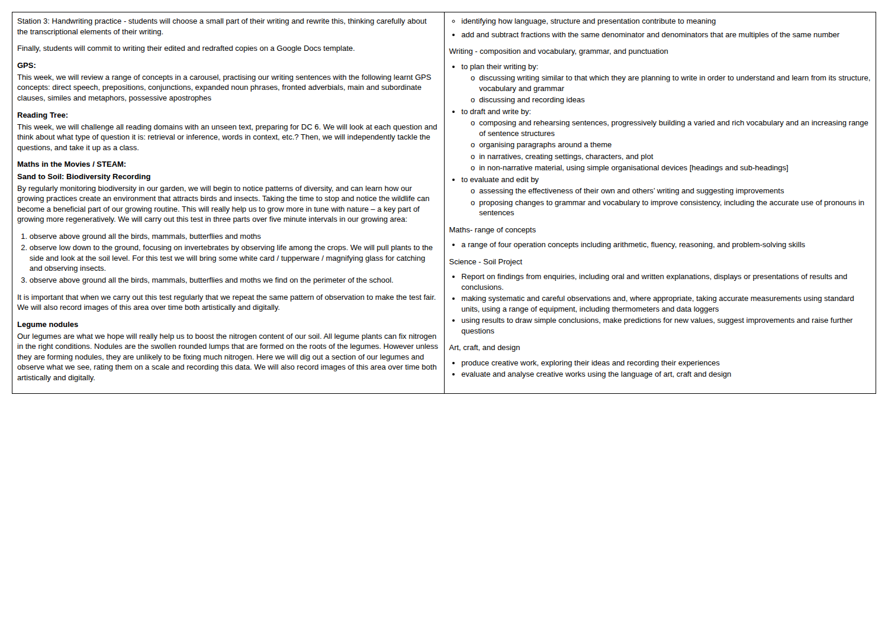| Station 3: Handwriting practice - students will choose a small part of their writing and rewrite this, thinking carefully about the transcriptional elements of their writing. Finally, students will commit to writing their edited and redrafted copies on a Google Docs template. GPS: This week, we will review a range of concepts in a carousel, practising our writing sentences with the following learnt GPS concepts: direct speech, prepositions, conjunctions, expanded noun phrases, fronted adverbials, main and subordinate clauses, similes and metaphors, possessive apostrophes Reading Tree: This week, we will challenge all reading domains with an unseen text, preparing for DC 6. We will look at each question and think about what type of question it is: retrieval or inference, words in context, etc.? Then, we will independently tackle the questions, and take it up as a class. Maths in the Movies / STEAM: Sand to Soil: Biodiversity Recording By regularly monitoring biodiversity in our garden, we will begin to notice patterns of diversity, and can learn how our growing practices create an environment that attracts birds and insects. Taking the time to stop and notice the wildlife can become a beneficial part of our growing routine. This will really help us to grow more in tune with nature – a key part of growing more regeneratively. We will carry out this test in three parts over five minute intervals in our growing area: observe above ground all the birds, mammals, butterflies and moths observe low down to the ground, focusing on invertebrates by observing life among the crops. We will pull plants to the side and look at the soil level. For this test we will bring some white card / tupperware / magnifying glass for catching and observing insects. observe above ground all the birds, mammals, butterflies and moths we find on the perimeter of the school. It is important that when we carry out this test regularly that we repeat the same pattern of observation to make the test fair. We will also record images of this area over time both artistically and digitally. Legume nodules Our legumes are what we hope will really help us to boost the nitrogen content of our soil. All legume plants can fix nitrogen in the right conditions. Nodules are the swollen rounded lumps that are formed on the roots of the legumes. However unless they are forming nodules, they are unlikely to be fixing much nitrogen. Here we will dig out a section of our legumes and observe what we see, rating them on a scale and recording this data. We will also record images of this area over time both artistically and digitally. | identifying how language, structure and presentation contribute to meaning add and subtract fractions with the same denominator and denominators that are multiples of the same number Writing - composition and vocabulary, grammar, and punctuation to plan their writing by: discussing writing similar to that which they are planning to write in order to understand and learn from its structure, vocabulary and grammar discussing and recording ideas to draft and write by: composing and rehearsing sentences, progressively building a varied and rich vocabulary and an increasing range of sentence structures organising paragraphs around a theme in narratives, creating settings, characters, and plot in non-narrative material, using simple organisational devices [headings and sub-headings] to evaluate and edit by assessing the effectiveness of their own and others’ writing and suggesting improvements proposing changes to grammar and vocabulary to improve consistency, including the accurate use of pronouns in sentences Maths- range of concepts a range of four operation concepts including arithmetic, fluency, reasoning, and problem-solving skills Science - Soil Project Report on findings from enquiries, including oral and written explanations, displays or presentations of results and conclusions. making systematic and careful observations and, where appropriate, taking accurate measurements using standard units, using a range of equipment, including thermometers and data loggers using results to draw simple conclusions, make predictions for new values, suggest improvements and raise further questions Art, craft, and design produce creative work, exploring their ideas and recording their experiences evaluate and analyse creative works using the language of art, craft and design |